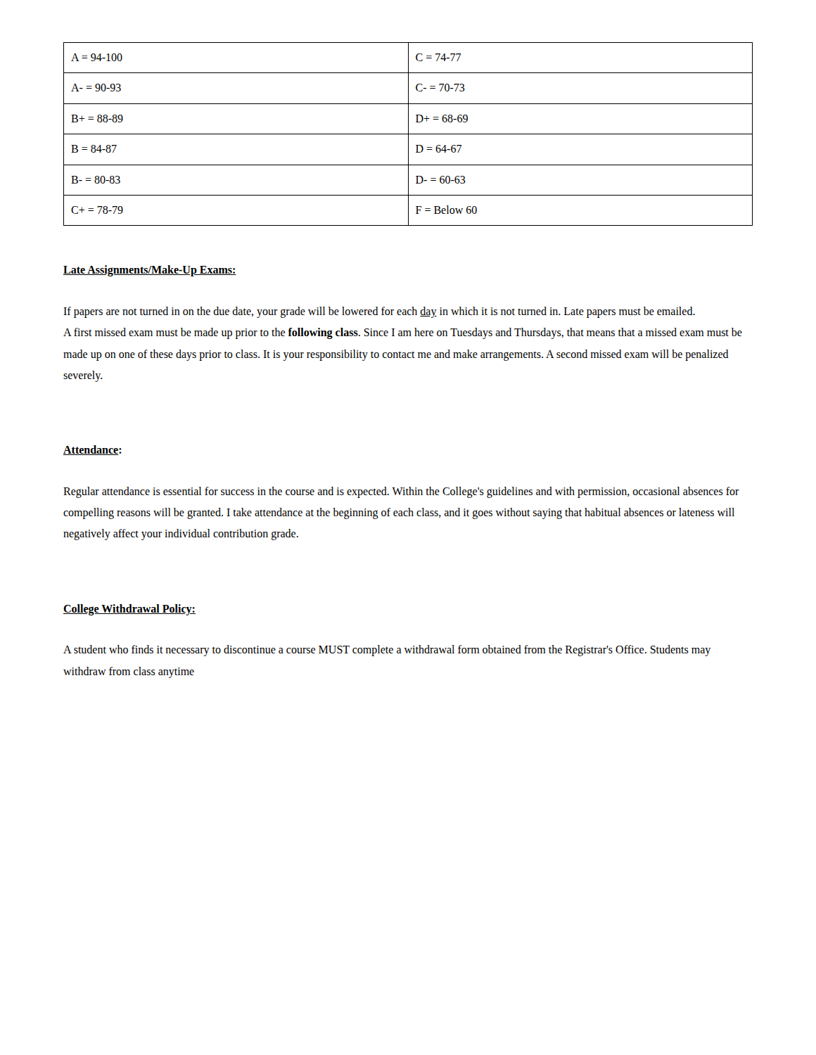| A = 94-100 | C = 74-77 |
| A- = 90-93 | C- = 70-73 |
| B+ = 88-89 | D+ = 68-69 |
| B = 84-87 | D = 64-67 |
| B- = 80-83 | D- = 60-63 |
| C+ = 78-79 | F = Below 60 |
Late Assignments/Make-Up Exams:
If papers are not turned in on the due date, your grade will be lowered for each day in which it is not turned in. Late papers must be emailed.
A first missed exam must be made up prior to the following class. Since I am here on Tuesdays and Thursdays, that means that a missed exam must be made up on one of these days prior to class. It is your responsibility to contact me and make arrangements. A second missed exam will be penalized severely.
Attendance:
Regular attendance is essential for success in the course and is expected. Within the College's guidelines and with permission, occasional absences for compelling reasons will be granted. I take attendance at the beginning of each class, and it goes without saying that habitual absences or lateness will negatively affect your individual contribution grade.
College Withdrawal Policy:
A student who finds it necessary to discontinue a course MUST complete a withdrawal form obtained from the Registrar's Office. Students may withdraw from class anytime